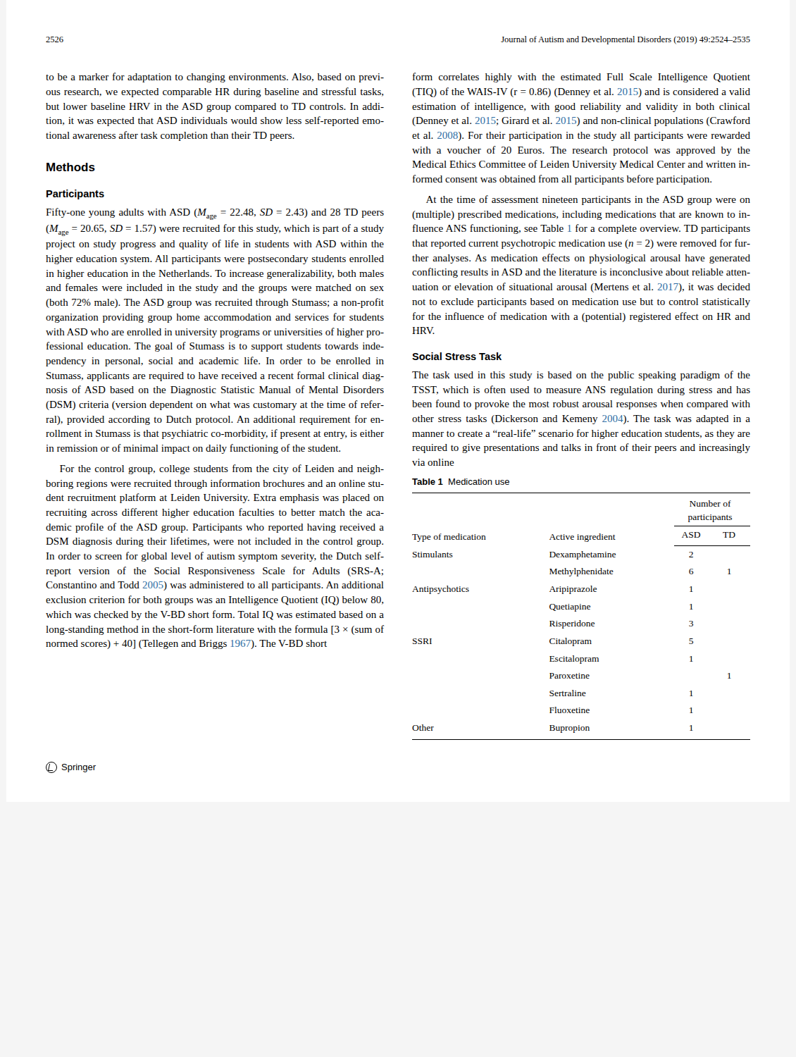2526
Journal of Autism and Developmental Disorders (2019) 49:2524–2535
to be a marker for adaptation to changing environments. Also, based on previous research, we expected comparable HR during baseline and stressful tasks, but lower baseline HRV in the ASD group compared to TD controls. In addition, it was expected that ASD individuals would show less self-reported emotional awareness after task completion than their TD peers.
Methods
Participants
Fifty-one young adults with ASD (Mage = 22.48, SD = 2.43) and 28 TD peers (Mage = 20.65, SD = 1.57) were recruited for this study, which is part of a study project on study progress and quality of life in students with ASD within the higher education system. All participants were postsecondary students enrolled in higher education in the Netherlands. To increase generalizability, both males and females were included in the study and the groups were matched on sex (both 72% male). The ASD group was recruited through Stumass; a non-profit organization providing group home accommodation and services for students with ASD who are enrolled in university programs or universities of higher professional education. The goal of Stumass is to support students towards independency in personal, social and academic life. In order to be enrolled in Stumass, applicants are required to have received a recent formal clinical diagnosis of ASD based on the Diagnostic Statistic Manual of Mental Disorders (DSM) criteria (version dependent on what was customary at the time of referral), provided according to Dutch protocol. An additional requirement for enrollment in Stumass is that psychiatric co-morbidity, if present at entry, is either in remission or of minimal impact on daily functioning of the student.
For the control group, college students from the city of Leiden and neighboring regions were recruited through information brochures and an online student recruitment platform at Leiden University. Extra emphasis was placed on recruiting across different higher education faculties to better match the academic profile of the ASD group. Participants who reported having received a DSM diagnosis during their lifetimes, were not included in the control group. In order to screen for global level of autism symptom severity, the Dutch self-report version of the Social Responsiveness Scale for Adults (SRS-A; Constantino and Todd 2005) was administered to all participants. An additional exclusion criterion for both groups was an Intelligence Quotient (IQ) below 80, which was checked by the V-BD short form. Total IQ was estimated based on a long-standing method in the short-form literature with the formula [3 × (sum of normed scores) + 40] (Tellegen and Briggs 1967). The V-BD short
form correlates highly with the estimated Full Scale Intelligence Quotient (TIQ) of the WAIS-IV (r = 0.86) (Denney et al. 2015) and is considered a valid estimation of intelligence, with good reliability and validity in both clinical (Denney et al. 2015; Girard et al. 2015) and non-clinical populations (Crawford et al. 2008). For their participation in the study all participants were rewarded with a voucher of 20 Euros. The research protocol was approved by the Medical Ethics Committee of Leiden University Medical Center and written informed consent was obtained from all participants before participation.
At the time of assessment nineteen participants in the ASD group were on (multiple) prescribed medications, including medications that are known to influence ANS functioning, see Table 1 for a complete overview. TD participants that reported current psychotropic medication use (n = 2) were removed for further analyses. As medication effects on physiological arousal have generated conflicting results in ASD and the literature is inconclusive about reliable attenuation or elevation of situational arousal (Mertens et al. 2017), it was decided not to exclude participants based on medication use but to control statistically for the influence of medication with a (potential) registered effect on HR and HRV.
Social Stress Task
The task used in this study is based on the public speaking paradigm of the TSST, which is often used to measure ANS regulation during stress and has been found to provoke the most robust arousal responses when compared with other stress tasks (Dickerson and Kemeny 2004). The task was adapted in a manner to create a “real-life” scenario for higher education students, as they are required to give presentations and talks in front of their peers and increasingly via online
Table 1 Medication use
| Type of medication | Active ingredient | Number of participants |
| --- | --- | --- |
| ASD | TD |
| Stimulants | Dexamphetamine | 2 | |
| | Methylphenidate | 6 | 1 |
| Antipsychotics | Aripiprazole | 1 | |
| | Quetiapine | 1 | |
| | Risperidone | 3 | |
| SSRI | Citalopram | 5 | |
| | Escitalopram | 1 | |
| | Paroxetine | | 1 |
| | Sertraline | 1 | |
| | Fluoxetine | 1 | |
| Other | Bupropion | 1 | |
Springer